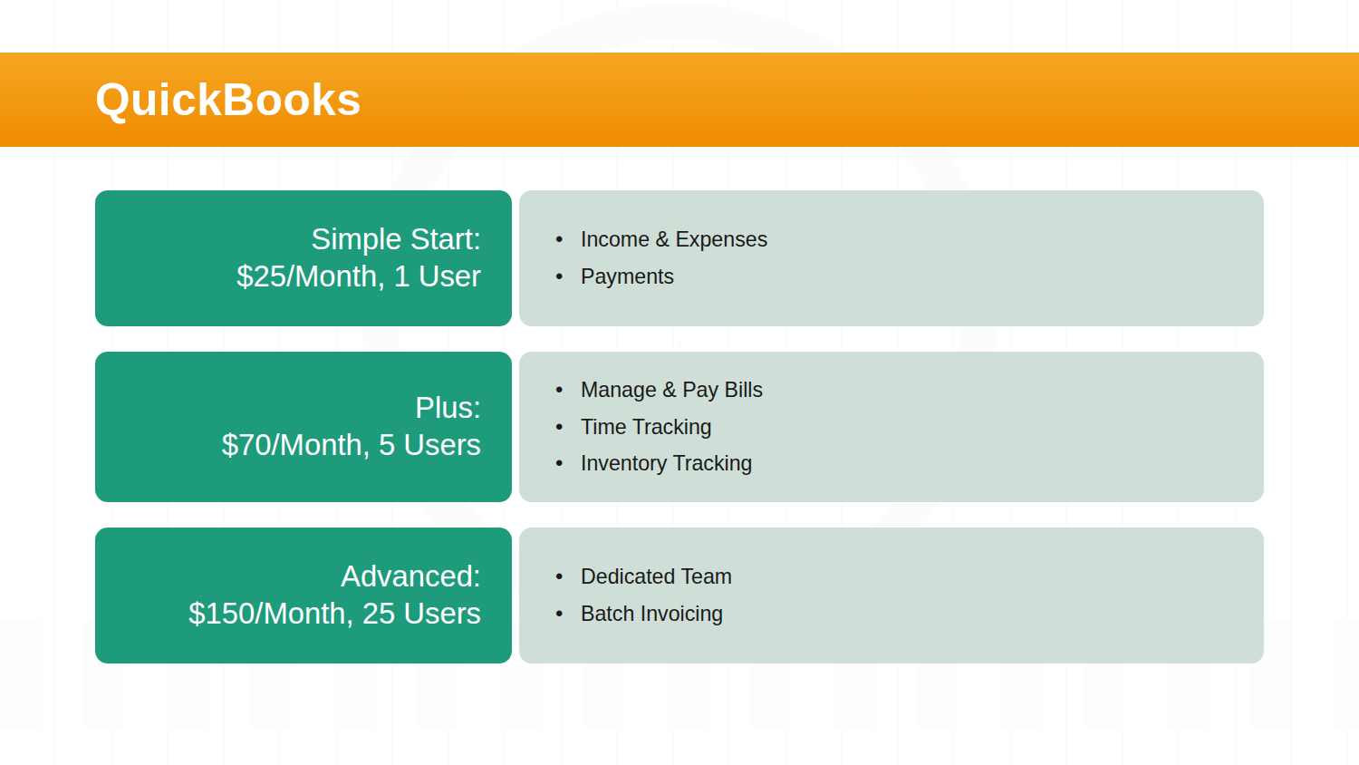QuickBooks
Simple Start:
$25/Month, 1 User
Income & Expenses
Payments
Plus:
$70/Month, 5 Users
Manage & Pay Bills
Time Tracking
Inventory Tracking
Advanced:
$150/Month, 25 Users
Dedicated Team
Batch Invoicing